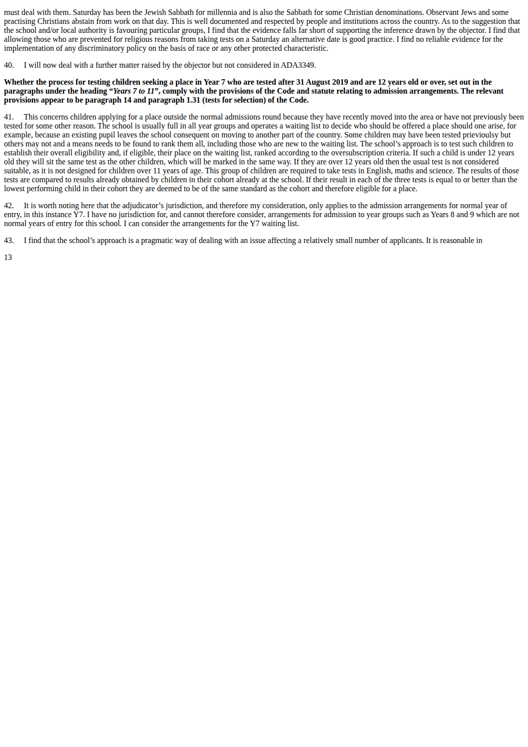must deal with them. Saturday has been the Jewish Sabbath for millennia and is also the Sabbath for some Christian denominations. Observant Jews and some practising Christians abstain from work on that day. This is well documented and respected by people and institutions across the country. As to the suggestion that the school and/or local authority is favouring particular groups, I find that the evidence falls far short of supporting the inference drawn by the objector. I find that allowing those who are prevented for religious reasons from taking tests on a Saturday an alternative date is good practice. I find no reliable evidence for the implementation of any discriminatory policy on the basis of race or any other protected characteristic.
40. I will now deal with a further matter raised by the objector but not considered in ADA3349.
Whether the process for testing children seeking a place in Year 7 who are tested after 31 August 2019 and are 12 years old or over, set out in the paragraphs under the heading “Years 7 to 11”, comply with the provisions of the Code and statute relating to admission arrangements. The relevant provisions appear to be paragraph 14 and paragraph 1.31 (tests for selection) of the Code.
41. This concerns children applying for a place outside the normal admissions round because they have recently moved into the area or have not previously been tested for some other reason. The school is usually full in all year groups and operates a waiting list to decide who should be offered a place should one arise, for example, because an existing pupil leaves the school consequent on moving to another part of the country. Some children may have been tested prievioulsy but others may not and a means needs to be found to rank them all, including those who are new to the waiting list. The school’s approach is to test such children to establish their overall eligibility and, if eligible, their place on the waiting list, ranked according to the oversubscription criteria. If such a child is under 12 years old they will sit the same test as the other children, which will be marked in the same way. If they are over 12 years old then the usual test is not considered suitable, as it is not designed for children over 11 years of age. This group of children are required to take tests in English, maths and science. The results of those tests are compared to results already obtained by children in their cohort already at the school. If their result in each of the three tests is equal to or better than the lowest performing child in their cohort they are deemed to be of the same standard as the cohort and therefore eligible for a place.
42. It is worth noting here that the adjudicator’s jurisdiction, and therefore my consideration, only applies to the admission arrangements for normal year of entry, in this instance Y7. I have no jurisdiction for, and cannot therefore consider, arrangements for admission to year groups such as Years 8 and 9 which are not normal years of entry for this school. I can consider the arrangements for the Y7 waiting list.
43. I find that the school’s approach is a pragmatic way of dealing with an issue affecting a relatively small number of applicants. It is reasonable in
13